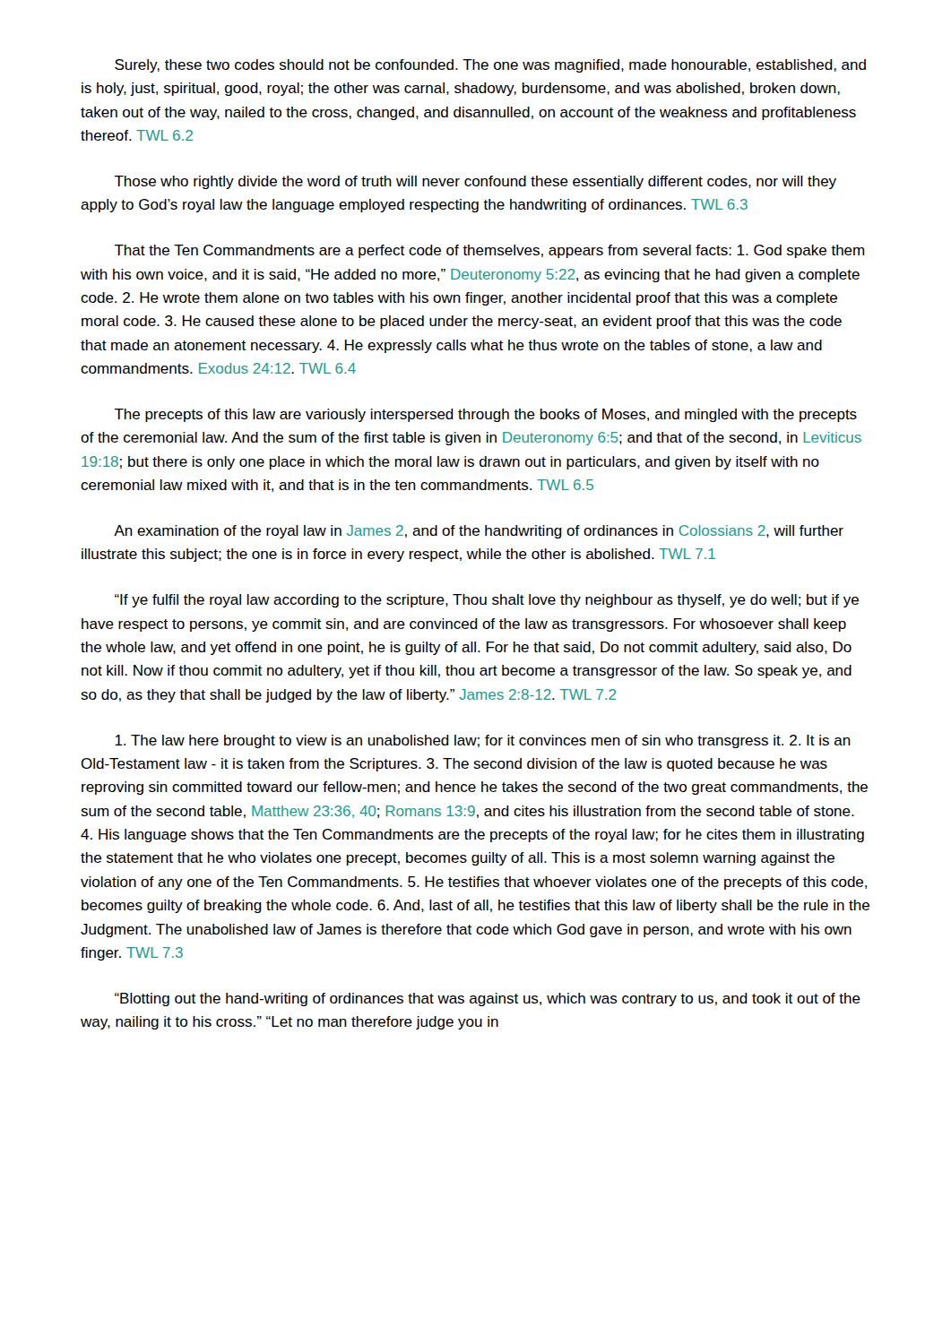Surely, these two codes should not be confounded. The one was magnified, made honourable, established, and is holy, just, spiritual, good, royal; the other was carnal, shadowy, burdensome, and was abolished, broken down, taken out of the way, nailed to the cross, changed, and disannulled, on account of the weakness and profitableness thereof. TWL 6.2
Those who rightly divide the word of truth will never confound these essentially different codes, nor will they apply to God’s royal law the language employed respecting the handwriting of ordinances. TWL 6.3
That the Ten Commandments are a perfect code of themselves, appears from several facts: 1. God spake them with his own voice, and it is said, “He added no more,” Deuteronomy 5:22, as evincing that he had given a complete code. 2. He wrote them alone on two tables with his own finger, another incidental proof that this was a complete moral code. 3. He caused these alone to be placed under the mercy-seat, an evident proof that this was the code that made an atonement necessary. 4. He expressly calls what he thus wrote on the tables of stone, a law and commandments. Exodus 24:12. TWL 6.4
The precepts of this law are variously interspersed through the books of Moses, and mingled with the precepts of the ceremonial law. And the sum of the first table is given in Deuteronomy 6:5; and that of the second, in Leviticus 19:18; but there is only one place in which the moral law is drawn out in particulars, and given by itself with no ceremonial law mixed with it, and that is in the ten commandments. TWL 6.5
An examination of the royal law in James 2, and of the handwriting of ordinances in Colossians 2, will further illustrate this subject; the one is in force in every respect, while the other is abolished. TWL 7.1
“If ye fulfil the royal law according to the scripture, Thou shalt love thy neighbour as thyself, ye do well; but if ye have respect to persons, ye commit sin, and are convinced of the law as transgressors. For whosoever shall keep the whole law, and yet offend in one point, he is guilty of all. For he that said, Do not commit adultery, said also, Do not kill. Now if thou commit no adultery, yet if thou kill, thou art become a transgressor of the law. So speak ye, and so do, as they that shall be judged by the law of liberty.” James 2:8-12. TWL 7.2
1. The law here brought to view is an unabolished law; for it convinces men of sin who transgress it. 2. It is an Old-Testament law - it is taken from the Scriptures. 3. The second division of the law is quoted because he was reproving sin committed toward our fellow-men; and hence he takes the second of the two great commandments, the sum of the second table, Matthew 23:36, 40; Romans 13:9, and cites his illustration from the second table of stone. 4. His language shows that the Ten Commandments are the precepts of the royal law; for he cites them in illustrating the statement that he who violates one precept, becomes guilty of all. This is a most solemn warning against the violation of any one of the Ten Commandments. 5. He testifies that whoever violates one of the precepts of this code, becomes guilty of breaking the whole code. 6. And, last of all, he testifies that this law of liberty shall be the rule in the Judgment. The unabolished law of James is therefore that code which God gave in person, and wrote with his own finger. TWL 7.3
“Blotting out the hand-writing of ordinances that was against us, which was contrary to us, and took it out of the way, nailing it to his cross.” “Let no man therefore judge you in